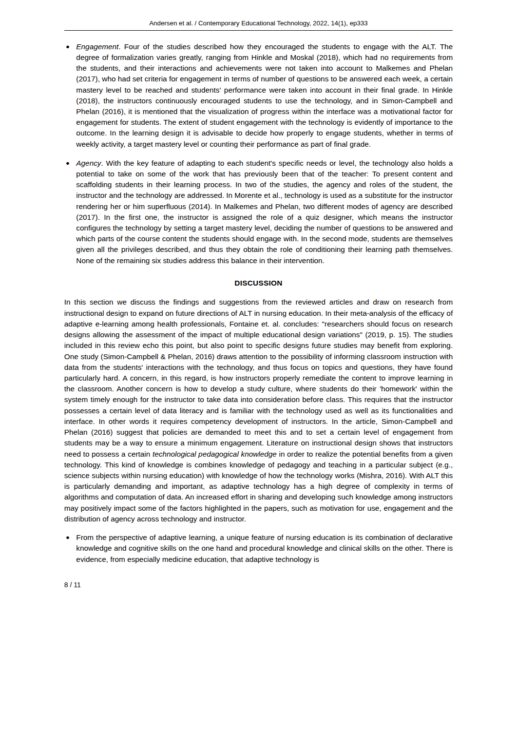Andersen et al. / Contemporary Educational Technology, 2022, 14(1), ep333
Engagement. Four of the studies described how they encouraged the students to engage with the ALT. The degree of formalization varies greatly, ranging from Hinkle and Moskal (2018), which had no requirements from the students, and their interactions and achievements were not taken into account to Malkemes and Phelan (2017), who had set criteria for engagement in terms of number of questions to be answered each week, a certain mastery level to be reached and students' performance were taken into account in their final grade. In Hinkle (2018), the instructors continuously encouraged students to use the technology, and in Simon-Campbell and Phelan (2016), it is mentioned that the visualization of progress within the interface was a motivational factor for engagement for students. The extent of student engagement with the technology is evidently of importance to the outcome. In the learning design it is advisable to decide how properly to engage students, whether in terms of weekly activity, a target mastery level or counting their performance as part of final grade.
Agency. With the key feature of adapting to each student's specific needs or level, the technology also holds a potential to take on some of the work that has previously been that of the teacher: To present content and scaffolding students in their learning process. In two of the studies, the agency and roles of the student, the instructor and the technology are addressed. In Morente et al., technology is used as a substitute for the instructor rendering her or him superfluous (2014). In Malkemes and Phelan, two different modes of agency are described (2017). In the first one, the instructor is assigned the role of a quiz designer, which means the instructor configures the technology by setting a target mastery level, deciding the number of questions to be answered and which parts of the course content the students should engage with. In the second mode, students are themselves given all the privileges described, and thus they obtain the role of conditioning their learning path themselves. None of the remaining six studies address this balance in their intervention.
DISCUSSION
In this section we discuss the findings and suggestions from the reviewed articles and draw on research from instructional design to expand on future directions of ALT in nursing education. In their meta-analysis of the efficacy of adaptive e-learning among health professionals, Fontaine et. al. concludes: "researchers should focus on research designs allowing the assessment of the impact of multiple educational design variations" (2019, p. 15). The studies included in this review echo this point, but also point to specific designs future studies may benefit from exploring. One study (Simon-Campbell & Phelan, 2016) draws attention to the possibility of informing classroom instruction with data from the students' interactions with the technology, and thus focus on topics and questions, they have found particularly hard. A concern, in this regard, is how instructors properly remediate the content to improve learning in the classroom. Another concern is how to develop a study culture, where students do their 'homework' within the system timely enough for the instructor to take data into consideration before class. This requires that the instructor possesses a certain level of data literacy and is familiar with the technology used as well as its functionalities and interface. In other words it requires competency development of instructors. In the article, Simon-Campbell and Phelan (2016) suggest that policies are demanded to meet this and to set a certain level of engagement from students may be a way to ensure a minimum engagement. Literature on instructional design shows that instructors need to possess a certain technological pedagogical knowledge in order to realize the potential benefits from a given technology. This kind of knowledge is combines knowledge of pedagogy and teaching in a particular subject (e.g., science subjects within nursing education) with knowledge of how the technology works (Mishra, 2016). With ALT this is particularly demanding and important, as adaptive technology has a high degree of complexity in terms of algorithms and computation of data. An increased effort in sharing and developing such knowledge among instructors may positively impact some of the factors highlighted in the papers, such as motivation for use, engagement and the distribution of agency across technology and instructor.
From the perspective of adaptive learning, a unique feature of nursing education is its combination of declarative knowledge and cognitive skills on the one hand and procedural knowledge and clinical skills on the other. There is evidence, from especially medicine education, that adaptive technology is
8 / 11